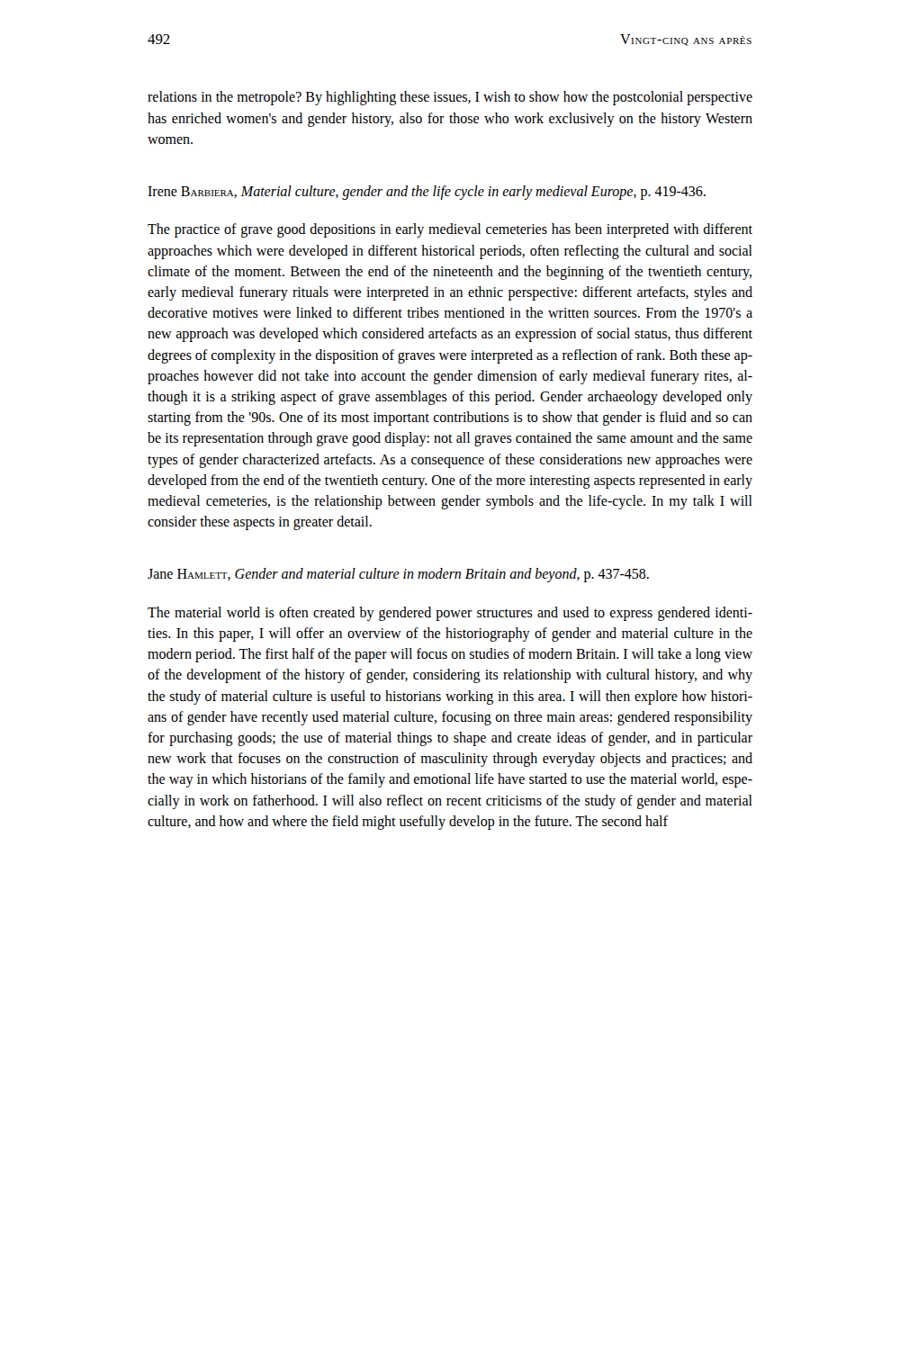492 Vingt-cinq ans après
relations in the metropole? By highlighting these issues, I wish to show how the postcolonial perspective has enriched women's and gender history, also for those who work exclusively on the history Western women.
Irene Barbiera, Material culture, gender and the life cycle in early medieval Europe, p. 419-436.
The practice of grave good depositions in early medieval cemeteries has been interpreted with different approaches which were developed in different historical periods, often reflecting the cultural and social climate of the moment. Between the end of the nineteenth and the beginning of the twentieth century, early medieval funerary rituals were interpreted in an ethnic perspective: different artefacts, styles and decorative motives were linked to different tribes mentioned in the written sources. From the 1970's a new approach was developed which considered artefacts as an expression of social status, thus different degrees of complexity in the disposition of graves were interpreted as a reflection of rank. Both these approaches however did not take into account the gender dimension of early medieval funerary rites, although it is a striking aspect of grave assemblages of this period. Gender archaeology developed only starting from the '90s. One of its most important contributions is to show that gender is fluid and so can be its representation through grave good display: not all graves contained the same amount and the same types of gender characterized artefacts. As a consequence of these considerations new approaches were developed from the end of the twentieth century. One of the more interesting aspects represented in early medieval cemeteries, is the relationship between gender symbols and the life-cycle. In my talk I will consider these aspects in greater detail.
Jane Hamlett, Gender and material culture in modern Britain and beyond, p. 437-458.
The material world is often created by gendered power structures and used to express gendered identities. In this paper, I will offer an overview of the historiography of gender and material culture in the modern period. The first half of the paper will focus on studies of modern Britain. I will take a long view of the development of the history of gender, considering its relationship with cultural history, and why the study of material culture is useful to historians working in this area. I will then explore how historians of gender have recently used material culture, focusing on three main areas: gendered responsibility for purchasing goods; the use of material things to shape and create ideas of gender, and in particular new work that focuses on the construction of masculinity through everyday objects and practices; and the way in which historians of the family and emotional life have started to use the material world, especially in work on fatherhood. I will also reflect on recent criticisms of the study of gender and material culture, and how and where the field might usefully develop in the future. The second half